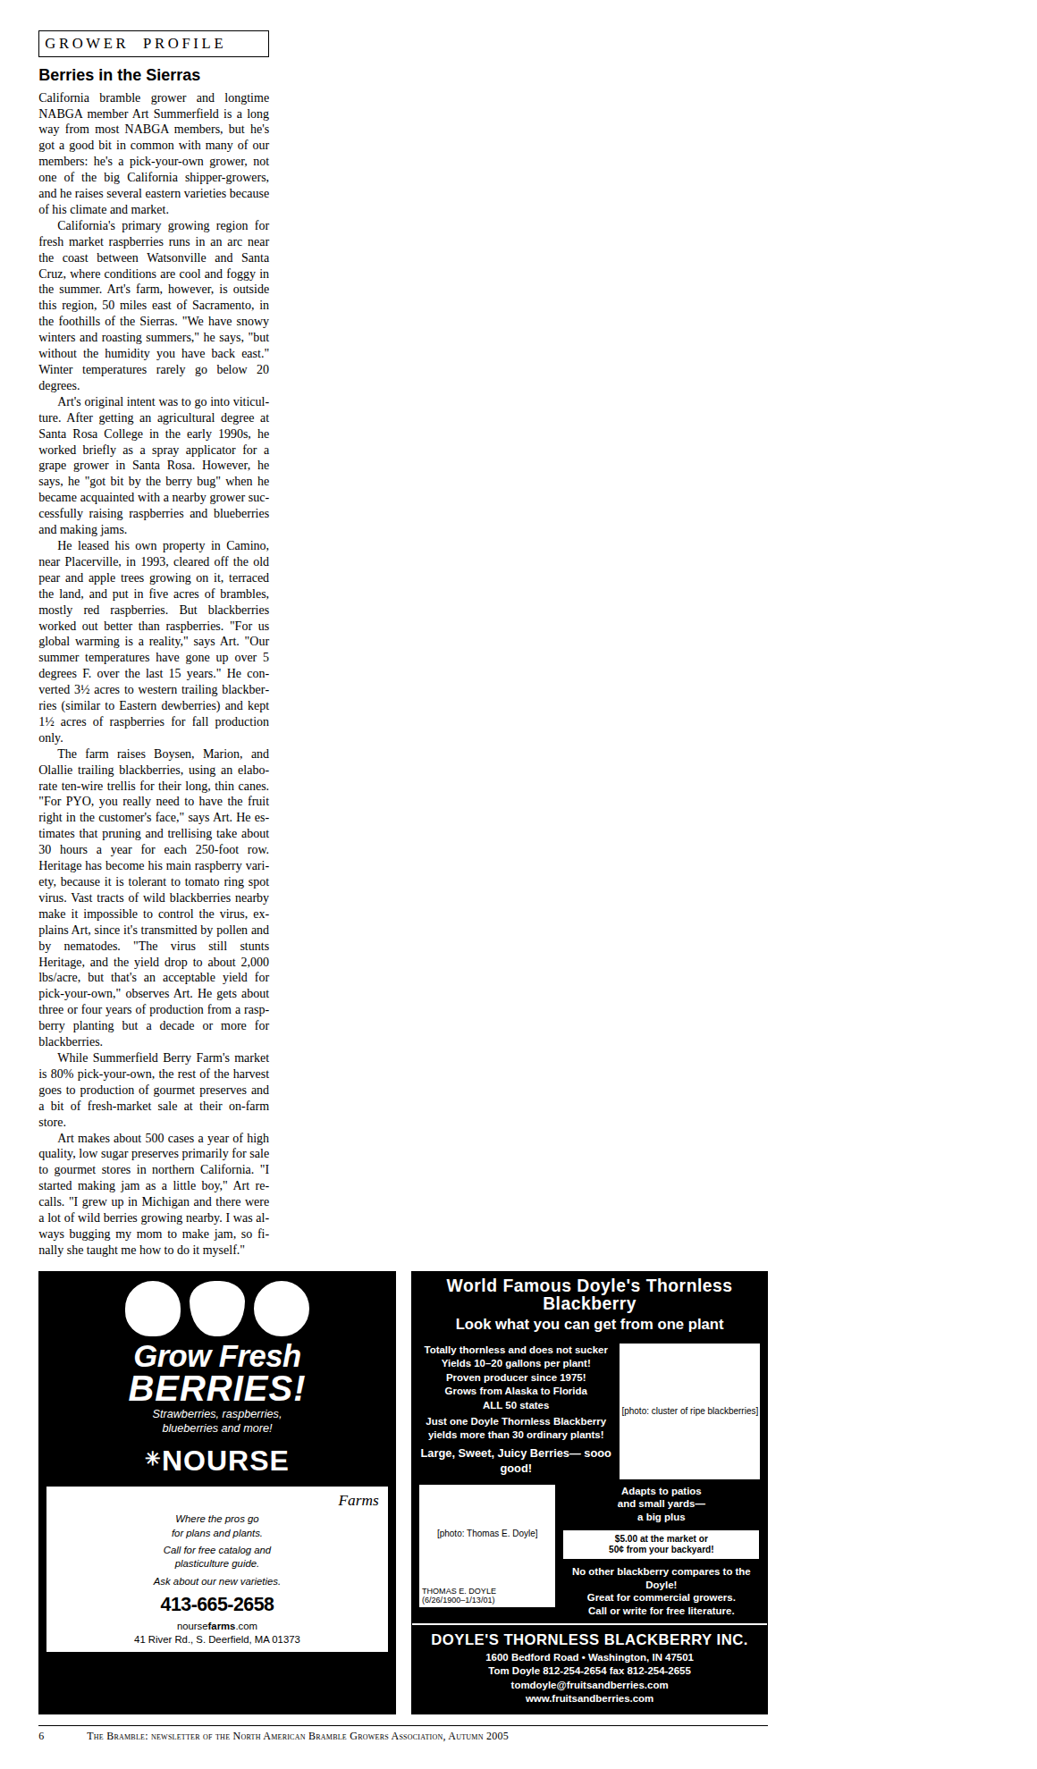Grower Profile
Berries in the Sierras
California bramble grower and longtime NABGA member Art Summerfield is a long way from most NABGA members, but he's got a good bit in common with many of our members: he's a pick-your-own grower, not one of the big California shipper-growers, and he raises several eastern varieties because of his climate and market.
California's primary growing region for fresh market raspberries runs in an arc near the coast between Watsonville and Santa Cruz, where conditions are cool and foggy in the summer. Art's farm, however, is outside this region, 50 miles east of Sacramento, in the foothills of the Sierras. "We have snowy winters and roasting summers," he says, "but without the humidity you have back east." Winter temperatures rarely go below 20 degrees.
Art's original intent was to go into viticulture. After getting an agricultural degree at Santa Rosa College in the early 1990s, he worked briefly as a spray applicator for a grape grower in Santa Rosa. However, he says, he "got bit by the berry bug" when he became acquainted with a nearby grower successfully raising raspberries and blueberries and making jams.
He leased his own property in Camino, near Placerville, in 1993, cleared off the old pear and apple trees growing on it, terraced the land, and put in five acres of brambles, mostly red raspberries. But blackberries worked out better than raspberries. "For us global warming is a reality," says Art. "Our summer temperatures have gone up over 5 degrees F. over the last 15 years." He converted 3½ acres to western trailing blackberries (similar to Eastern dewberries) and kept 1½ acres of raspberries for fall production only.
The farm raises Boysen, Marion, and Olallie trailing blackberries, using an elaborate ten-wire trellis for their long, thin canes. "For PYO, you really need to have the fruit right in the customer's face," says Art. He estimates that pruning and trellising take about 30 hours a year for each 250-foot row. Heritage has become his main raspberry variety, because it is tolerant to tomato ring spot virus. Vast tracts of wild blackberries nearby make it impossible to control the virus, explains Art, since it's transmitted by pollen and by nematodes. "The virus still stunts Heritage, and the yield drop to about 2,000 lbs/acre, but that's an acceptable yield for pick-your-own," observes Art. He gets about three or four years of production from a raspberry planting but a decade or more for blackberries.
While Summerfield Berry Farm's market is 80% pick-your-own, the rest of the harvest goes to production of gourmet preserves and a bit of fresh-market sale at their on-farm store.
Art makes about 500 cases a year of high quality, low sugar preserves primarily for sale to gourmet stores in northern California. "I started making jam as a little boy," Art recalls. "I grew up in Michigan and there were a lot of wild berries growing nearby. I was always bugging my mom to make jam, so finally she taught me how to do it myself."
Grow FreshBERRIES!
Strawberries, raspberries,
blueberries and more!
✳NOURSE
Farms
Where the pros go
for plans and plants.
Call for free catalog and
plasticulture guide.
Ask about our new varieties.
413-665-2658
noursefarms.com
41 River Rd., S. Deerfield, MA 01373
World Famous Doyle's Thornless Blackberry
Look what you can get from one plant
Totally thornless and does not sucker
Yields 10–20 gallons per plant!
Proven producer since 1975!
Grows from Alaska to Florida
ALL 50 states
Just one Doyle Thornless Blackberry
yields more than 30 ordinary plants!
Large, Sweet, Juicy Berries— sooo good!
[photo: cluster of ripe blackberries]
[photo: Thomas E. Doyle]
THOMAS E. DOYLE
(6/26/1900–1/13/01)
Adapts to patios and small yards— a big plus
$5.00 at the market or
50¢ from your backyard!
No other blackberry compares to the Doyle! Great for commercial growers. Call or write for free literature.
DOYLE'S THORNLESS BLACKBERRY INC.
1600 Bedford Road • Washington, IN 47501
Tom Doyle 812-254-2654 fax 812-254-2655
tomdoyle@fruitsandberries.com
www.fruitsandberries.com
6 The Bramble: newsletter of the North American Bramble Growers Association, Autumn 2005